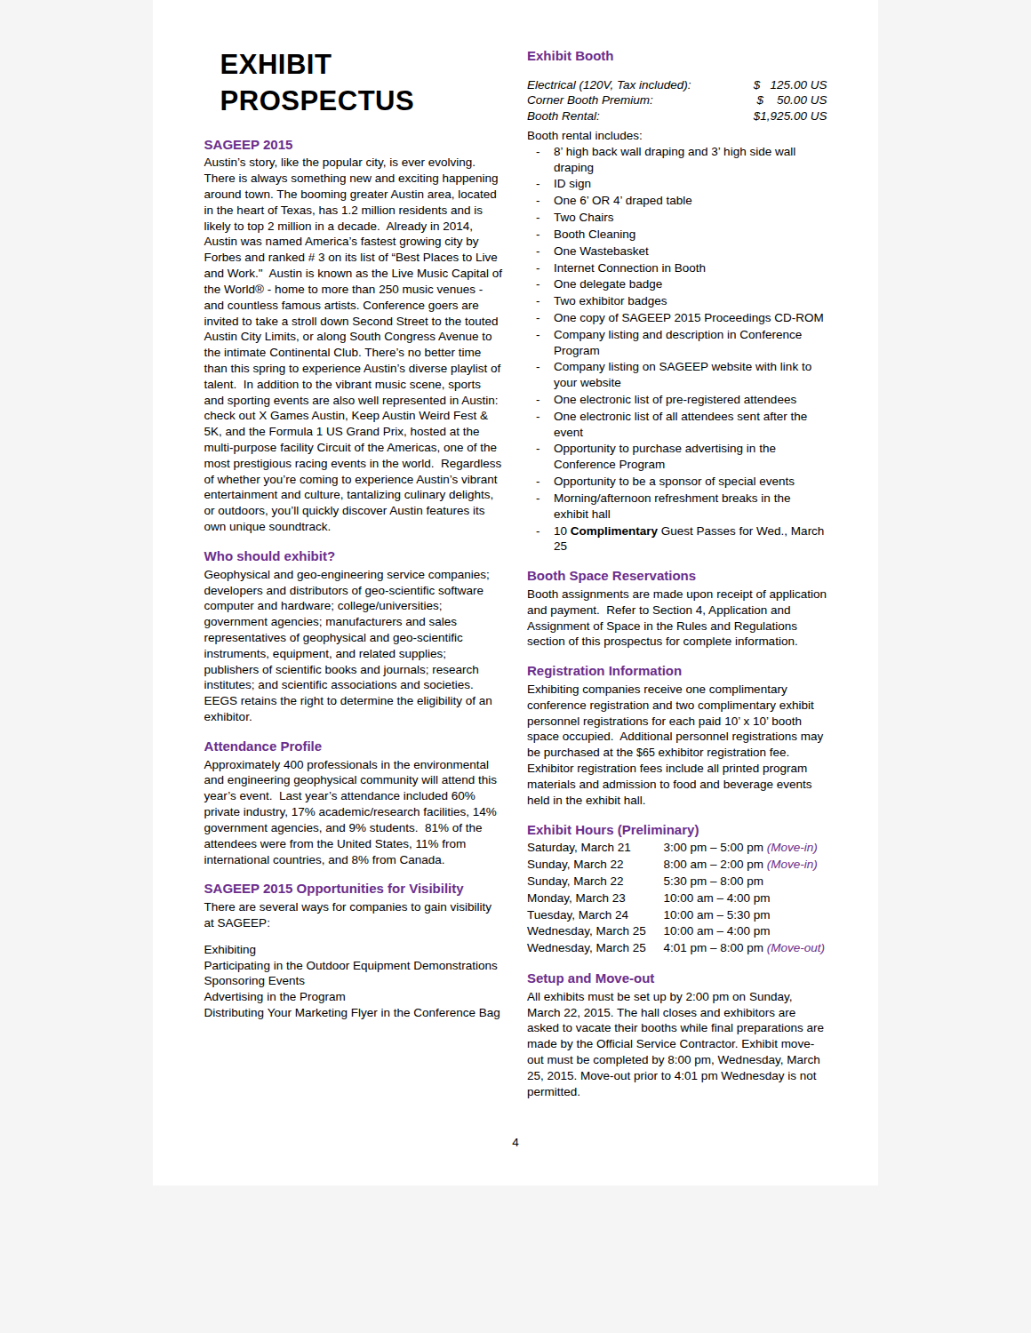EXHIBIT PROSPECTUS
SAGEEP 2015
Austin’s story, like the popular city, is ever evolving. There is always something new and exciting happening around town. The booming greater Austin area, located in the heart of Texas, has 1.2 million residents and is likely to top 2 million in a decade. Already in 2014, Austin was named America’s fastest growing city by Forbes and ranked # 3 on its list of “Best Places to Live and Work." Austin is known as the Live Music Capital of the World® - home to more than 250 music venues - and countless famous artists. Conference goers are invited to take a stroll down Second Street to the touted Austin City Limits, or along South Congress Avenue to the intimate Continental Club. There’s no better time than this spring to experience Austin’s diverse playlist of talent. In addition to the vibrant music scene, sports and sporting events are also well represented in Austin: check out X Games Austin, Keep Austin Weird Fest & 5K, and the Formula 1 US Grand Prix, hosted at the multi-purpose facility Circuit of the Americas, one of the most prestigious racing events in the world. Regardless of whether you’re coming to experience Austin’s vibrant entertainment and culture, tantalizing culinary delights, or outdoors, you’ll quickly discover Austin features its own unique soundtrack.
Who should exhibit?
Geophysical and geo-engineering service companies; developers and distributors of geo-scientific software computer and hardware; college/universities; government agencies; manufacturers and sales representatives of geophysical and geo-scientific instruments, equipment, and related supplies; publishers of scientific books and journals; research institutes; and scientific associations and societies. EEGS retains the right to determine the eligibility of an exhibitor.
Attendance Profile
Approximately 400 professionals in the environmental and engineering geophysical community will attend this year’s event. Last year’s attendance included 60% private industry, 17% academic/research facilities, 14% government agencies, and 9% students. 81% of the attendees were from the United States, 11% from international countries, and 8% from Canada.
SAGEEP 2015 Opportunities for Visibility
There are several ways for companies to gain visibility at SAGEEP:
Exhibiting
Participating in the Outdoor Equipment Demonstrations
Sponsoring Events
Advertising in the Program
Distributing Your Marketing Flyer in the Conference Bag
Exhibit Booth
Electrical (120V, Tax included):$ 125.00 US
Corner Booth Premium:$ 50.00 US
Booth Rental:$1,925.00 US
Booth rental includes:
8’ high back wall draping and 3’ high side wall draping
ID sign
One 6’ OR 4’ draped table
Two Chairs
Booth Cleaning
One Wastebasket
Internet Connection in Booth
One delegate badge
Two exhibitor badges
One copy of SAGEEP 2015 Proceedings CD-ROM
Company listing and description in Conference Program
Company listing on SAGEEP website with link to your website
One electronic list of pre-registered attendees
One electronic list of all attendees sent after the event
Opportunity to purchase advertising in the Conference Program
Opportunity to be a sponsor of special events
Morning/afternoon refreshment breaks in the exhibit hall
10 Complimentary Guest Passes for Wed., March 25
Booth Space Reservations
Booth assignments are made upon receipt of application and payment. Refer to Section 4, Application and Assignment of Space in the Rules and Regulations section of this prospectus for complete information.
Registration Information
Exhibiting companies receive one complimentary conference registration and two complimentary exhibit personnel registrations for each paid 10’ x 10’ booth space occupied. Additional personnel registrations may be purchased at the $65 exhibitor registration fee. Exhibitor registration fees include all printed program materials and admission to food and beverage events held in the exhibit hall.
Exhibit Hours (Preliminary)
| Saturday, March 21 | 3:00 pm – 5:00 pm (Move-in) |
| Sunday, March 22 | 8:00 am – 2:00 pm (Move-in) |
| Sunday, March 22 | 5:30 pm – 8:00 pm |
| Monday, March 23 | 10:00 am – 4:00 pm |
| Tuesday, March 24 | 10:00 am – 5:30 pm |
| Wednesday, March 25 | 10:00 am – 4:00 pm |
| Wednesday, March 25 | 4:01 pm – 8:00 pm (Move-out) |
Setup and Move-out
All exhibits must be set up by 2:00 pm on Sunday, March 22, 2015. The hall closes and exhibitors are asked to vacate their booths while final preparations are made by the Official Service Contractor. Exhibit move-out must be completed by 8:00 pm, Wednesday, March 25, 2015. Move-out prior to 4:01 pm Wednesday is not permitted.
4